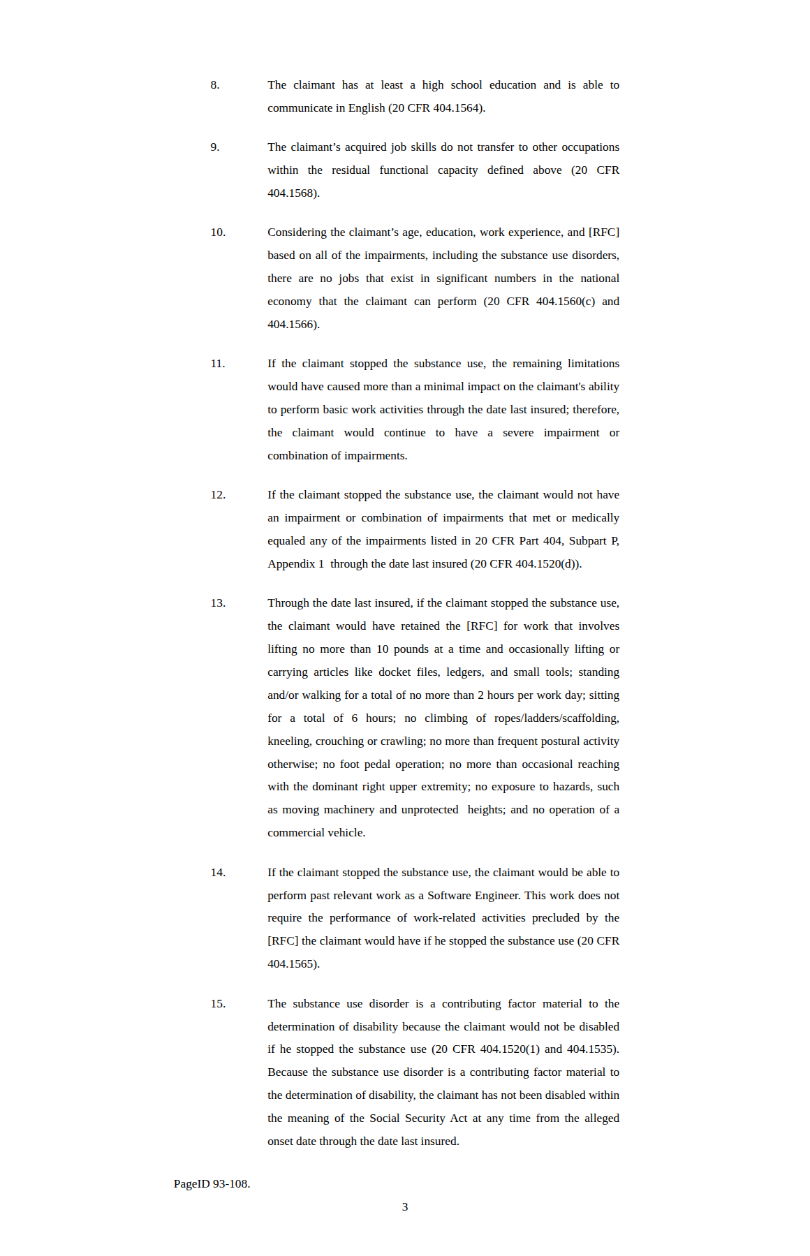8. The claimant has at least a high school education and is able to communicate in English (20 CFR 404.1564).
9. The claimant’s acquired job skills do not transfer to other occupations within the residual functional capacity defined above (20 CFR 404.1568).
10. Considering the claimant’s age, education, work experience, and [RFC] based on all of the impairments, including the substance use disorders, there are no jobs that exist in significant numbers in the national economy that the claimant can perform (20 CFR 404.1560(c) and 404.1566).
11. If the claimant stopped the substance use, the remaining limitations would have caused more than a minimal impact on the claimant's ability to perform basic work activities through the date last insured; therefore, the claimant would continue to have a severe impairment or combination of impairments.
12. If the claimant stopped the substance use, the claimant would not have an impairment or combination of impairments that met or medically equaled any of the impairments listed in 20 CFR Part 404, Subpart P, Appendix 1 through the date last insured (20 CFR 404.1520(d)).
13. Through the date last insured, if the claimant stopped the substance use, the claimant would have retained the [RFC] for work that involves lifting no more than 10 pounds at a time and occasionally lifting or carrying articles like docket files, ledgers, and small tools; standing and/or walking for a total of no more than 2 hours per work day; sitting for a total of 6 hours; no climbing of ropes/ladders/scaffolding, kneeling, crouching or crawling; no more than frequent postural activity otherwise; no foot pedal operation; no more than occasional reaching with the dominant right upper extremity; no exposure to hazards, such as moving machinery and unprotected heights; and no operation of a commercial vehicle.
14. If the claimant stopped the substance use, the claimant would be able to perform past relevant work as a Software Engineer. This work does not require the performance of work-related activities precluded by the [RFC] the claimant would have if he stopped the substance use (20 CFR 404.1565).
15. The substance use disorder is a contributing factor material to the determination of disability because the claimant would not be disabled if he stopped the substance use (20 CFR 404.1520(1) and 404.1535). Because the substance use disorder is a contributing factor material to the determination of disability, the claimant has not been disabled within the meaning of the Social Security Act at any time from the alleged onset date through the date last insured.
PageID 93-108.
3